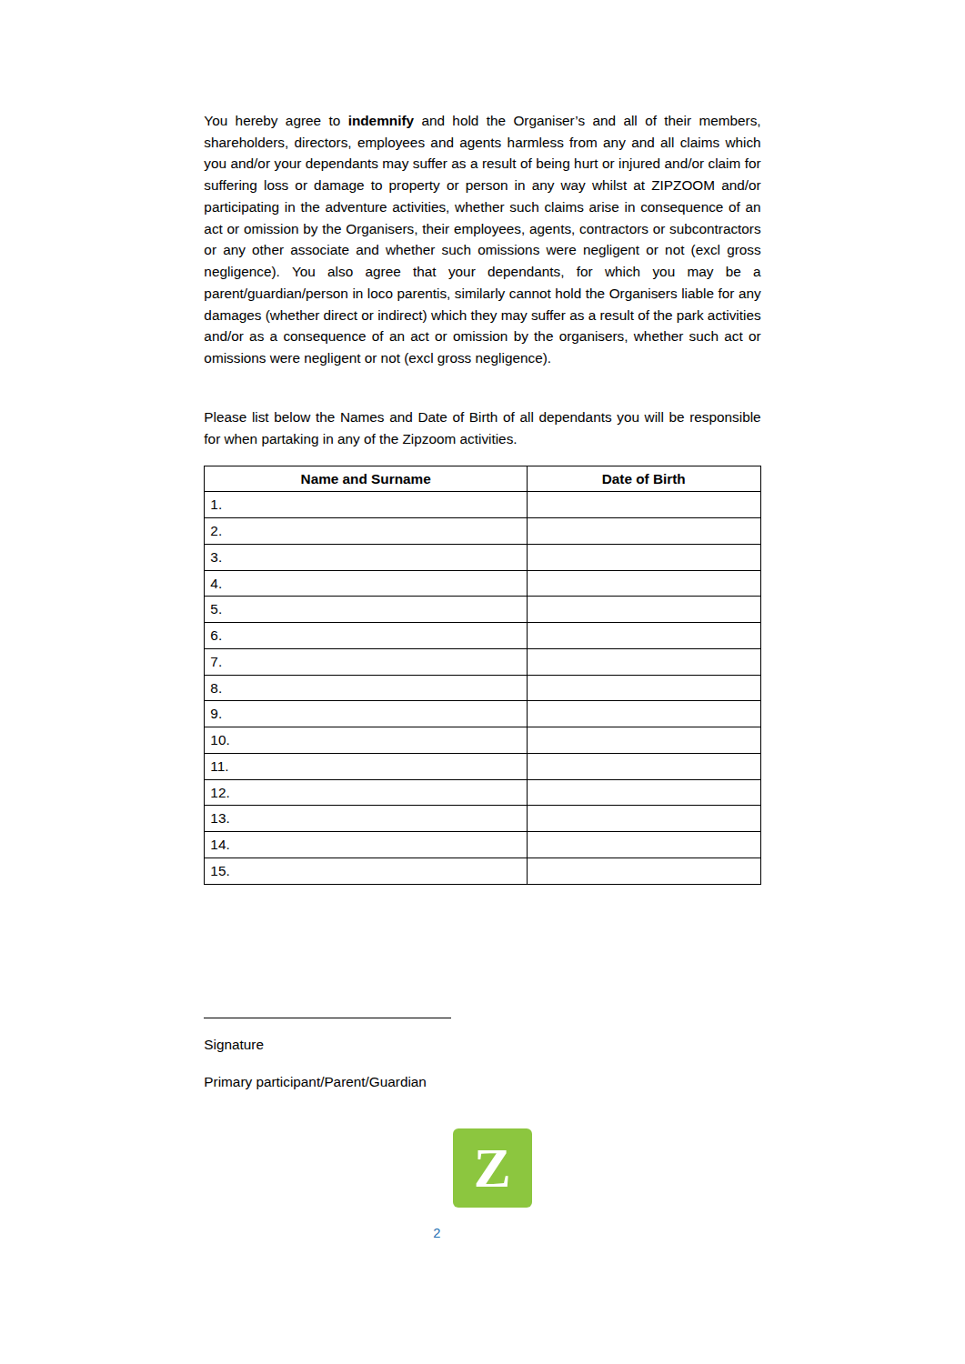You hereby agree to indemnify and hold the Organiser’s and all of their members, shareholders, directors, employees and agents harmless from any and all claims which you and/or your dependants may suffer as a result of being hurt or injured and/or claim for suffering loss or damage to property or person in any way whilst at ZIPZOOM and/or participating in the adventure activities, whether such claims arise in consequence of an act or omission by the Organisers, their employees, agents, contractors or subcontractors or any other associate and whether such omissions were negligent or not (excl gross negligence). You also agree that your dependants, for which you may be a parent/guardian/person in loco parentis, similarly cannot hold the Organisers liable for any damages (whether direct or indirect) which they may suffer as a result of the park activities and/or as a consequence of an act or omission by the organisers, whether such act or omissions were negligent or not (excl gross negligence).
Please list below the Names and Date of Birth of all dependants you will be responsible for when partaking in any of the Zipzoom activities.
| Name and Surname | Date of Birth |
| --- | --- |
| 1. | |
| 2. | |
| 3. | |
| 4. | |
| 5. | |
| 6. | |
| 7. | |
| 8. | |
| 9. | |
| 10. | |
| 11. | |
| 12. | |
| 13. | |
| 14. | |
| 15. | |
Signature
Primary participant/Parent/Guardian
2 Z